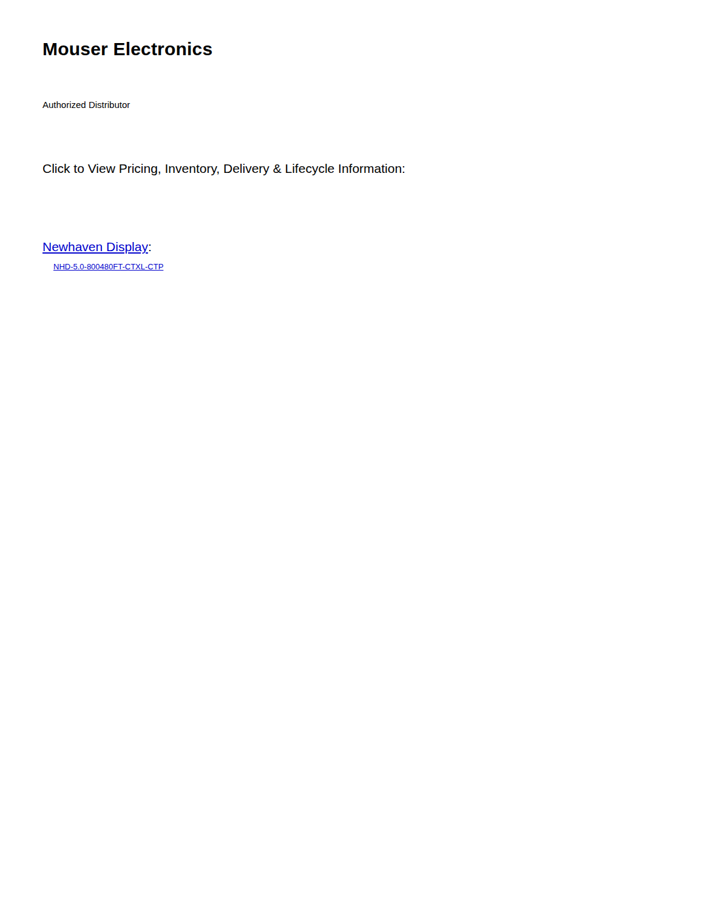Mouser Electronics
Authorized Distributor
Click to View Pricing, Inventory, Delivery & Lifecycle Information:
Newhaven Display:
NHD-5.0-800480FT-CTXL-CTP